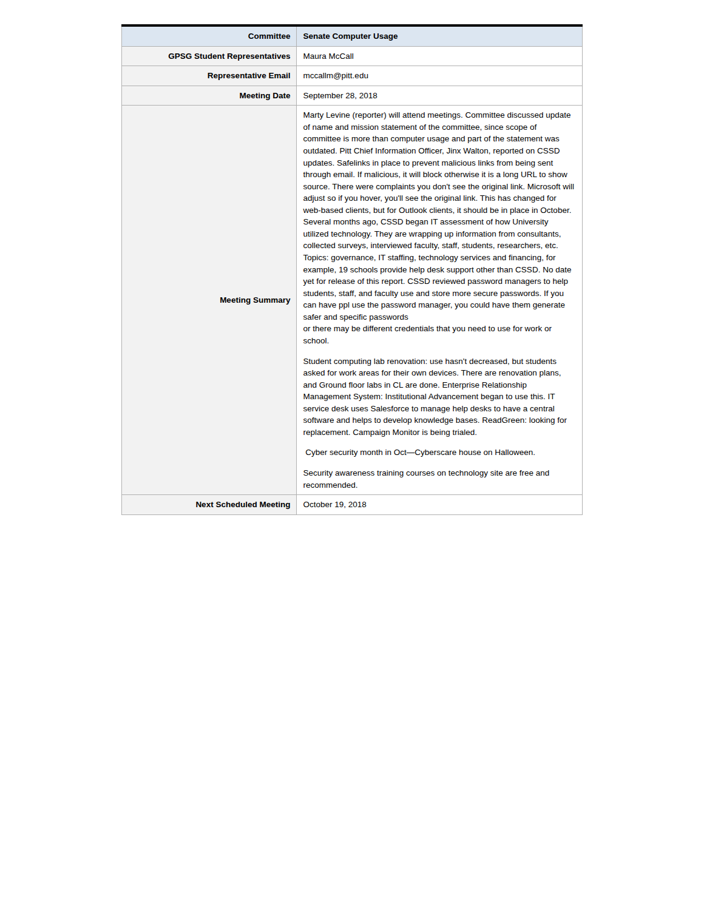| Committee | Senate Computer Usage |
| GPSG Student Representatives | Maura McCall |
| Representative Email | mccallm@pitt.edu |
| Meeting Date | September 28, 2018 |
| Meeting Summary | Marty Levine (reporter) will attend meetings. Committee discussed update of name and mission statement of the committee, since scope of committee is more than computer usage and part of the statement was outdated. Pitt Chief Information Officer, Jinx Walton, reported on CSSD updates. Safelinks in place to prevent malicious links from being sent through email. If malicious, it will block otherwise it is a long URL to show source. There were complaints you don't see the original link. Microsoft will adjust so if you hover, you'll see the original link. This has changed for web-based clients, but for Outlook clients, it should be in place in October. Several months ago, CSSD began IT assessment of how University utilized technology. They are wrapping up information from consultants, collected surveys, interviewed faculty, staff, students, researchers, etc. Topics: governance, IT staffing, technology services and financing, for example, 19 schools provide help desk support other than CSSD. No date yet for release of this report. CSSD reviewed password managers to help students, staff, and faculty use and store more secure passwords. If you can have ppl use the password manager, you could have them generate safer and specific passwords or there may be different credentials that you need to use for work or school. Student computing lab renovation: use hasn't decreased, but students asked for work areas for their own devices. There are renovation plans, and Ground floor labs in CL are done. Enterprise Relationship Management System: Institutional Advancement began to use this. IT service desk uses Salesforce to manage help desks to have a central software and helps to develop knowledge bases. ReadGreen: looking for replacement. Campaign Monitor is being trialed. Cyber security month in Oct—Cyberscare house on Halloween. Security awareness training courses on technology site are free and recommended. |
| Next Scheduled Meeting | October 19, 2018 |